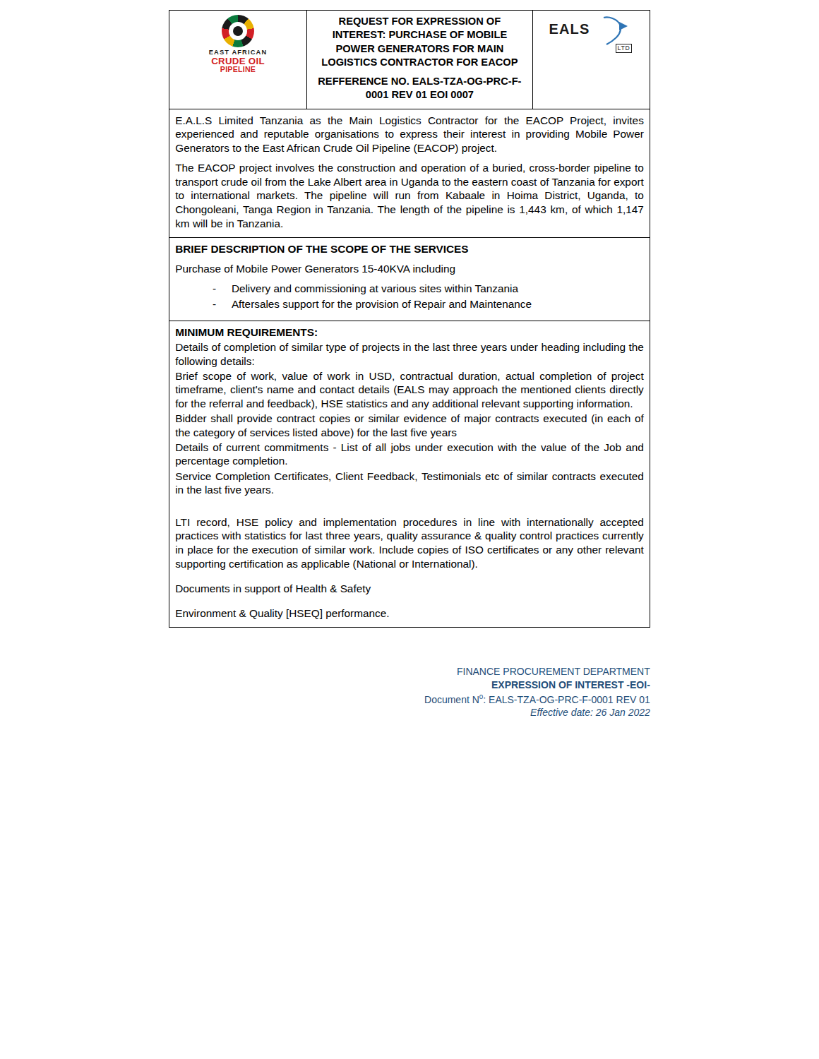| EAST AFRICAN CRUDE OIL PIPELINE | REQUEST FOR EXPRESSION OF INTEREST: PURCHASE OF MOBILE POWER GENERATORS FOR MAIN LOGISTICS CONTRACTOR FOR EACOP REFFERENCE NO. EALS-TZA-OG-PRC-F-0001 REV 01 EOI 0007 | EALS LTD |
| E.A.L.S Limited Tanzania as the Main Logistics Contractor for the EACOP Project, invites experienced and reputable organisations to express their interest in providing Mobile Power Generators to the East African Crude Oil Pipeline (EACOP) project. The EACOP project involves the construction and operation of a buried, cross-border pipeline to transport crude oil from the Lake Albert area in Uganda to the eastern coast of Tanzania for export to international markets. The pipeline will run from Kabaale in Hoima District, Uganda, to Chongoleani, Tanga Region in Tanzania. The length of the pipeline is 1,443 km, of which 1,147 km will be in Tanzania. |
| BRIEF DESCRIPTION OF THE SCOPE OF THE SERVICES Purchase of Mobile Power Generators 15-40KVA including Delivery and commissioning at various sites within Tanzania Aftersales support for the provision of Repair and Maintenance |
| MINIMUM REQUIREMENTS: Details of completion of similar type of projects in the last three years under heading including the following details: Brief scope of work, value of work in USD, contractual duration, actual completion of project timeframe, client's name and contact details (EALS may approach the mentioned clients directly for the referral and feedback), HSE statistics and any additional relevant supporting information. Bidder shall provide contract copies or similar evidence of major contracts executed (in each of the category of services listed above) for the last five years Details of current commitments - List of all jobs under execution with the value of the Job and percentage completion. Service Completion Certificates, Client Feedback, Testimonials etc of similar contracts executed in the last five years. LTI record, HSE policy and implementation procedures in line with internationally accepted practices with statistics for last three years, quality assurance & quality control practices currently in place for the execution of similar work. Include copies of ISO certificates or any other relevant supporting certification as applicable (National or International). Documents in support of Health & Safety Environment & Quality [HSEQ] performance. |
FINANCE PROCUREMENT DEPARTMENT
EXPRESSION OF INTEREST -EOI-
Document N0: EALS-TZA-OG-PRC-F-0001 REV 01
Effective date: 26 Jan 2022